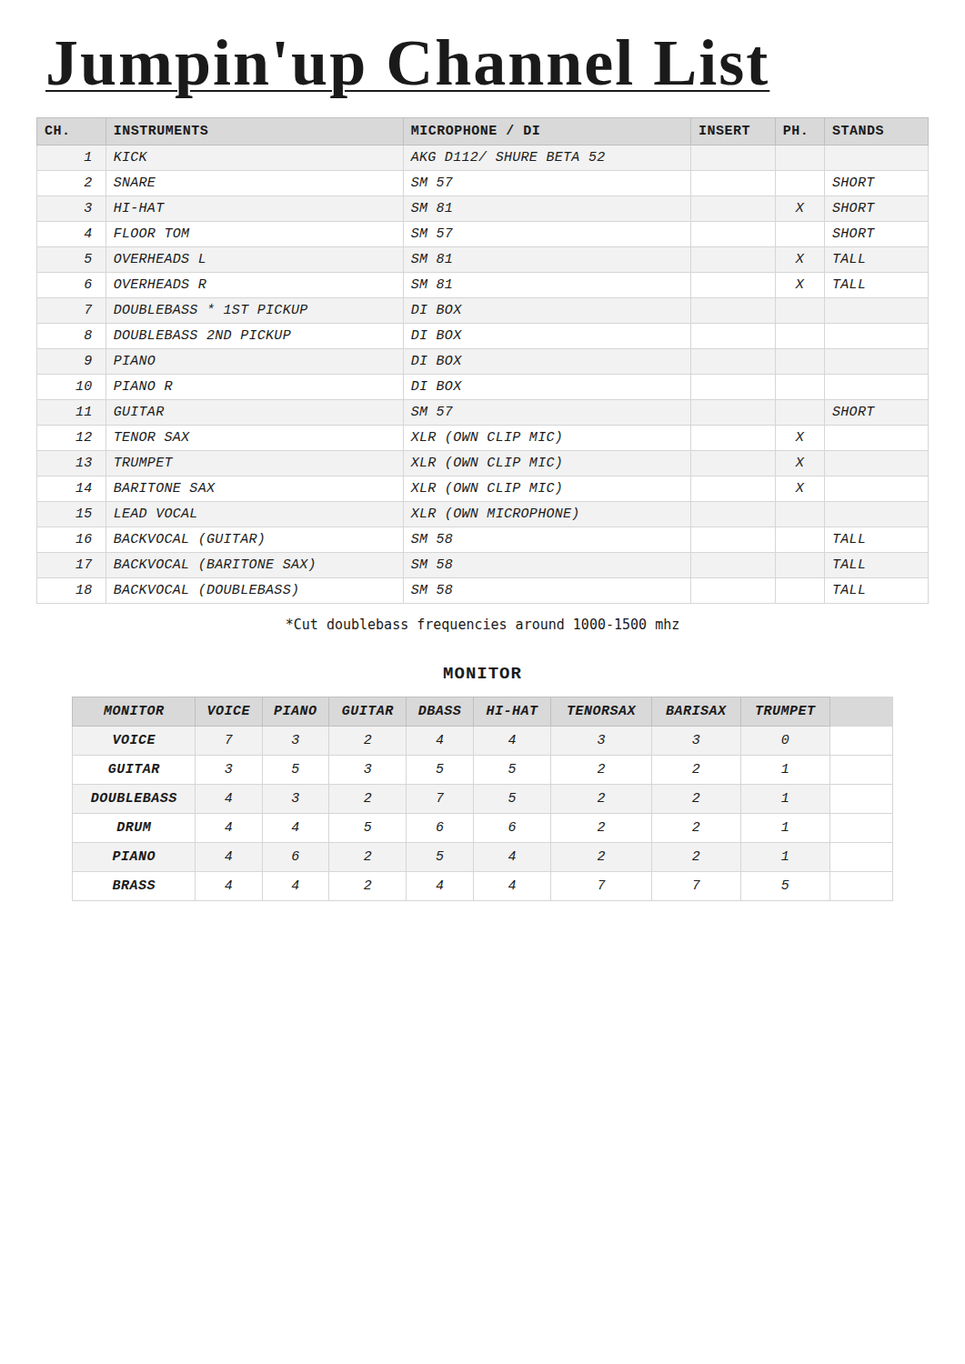Jumpin'up Channel List
| CH. | INSTRUMENTS | MICROPHONE / DI | INSERT | PH. | STANDS |
| --- | --- | --- | --- | --- | --- |
| 1 | KICK | AKG D112/ SHURE BETA 52 | | | |
| 2 | SNARE | SM 57 | | | SHORT |
| 3 | HI-HAT | SM 81 | | X | SHORT |
| 4 | FLOOR TOM | SM 57 | | | SHORT |
| 5 | OVERHEADS L | SM 81 | | X | TALL |
| 6 | OVERHEADS R | SM 81 | | X | TALL |
| 7 | DOUBLEBASS * 1ST PICKUP | DI BOX | | | |
| 8 | DOUBLEBASS 2ND PICKUP | DI BOX | | | |
| 9 | PIANO | DI BOX | | | |
| 10 | PIANO R | DI BOX | | | |
| 11 | GUITAR | SM 57 | | | SHORT |
| 12 | TENOR SAX | XLR (OWN CLIP MIC) | | X | |
| 13 | TRUMPET | XLR (OWN CLIP MIC) | | X | |
| 14 | BARITONE SAX | XLR (OWN CLIP MIC) | | X | |
| 15 | LEAD VOCAL | XLR (OWN MICROPHONE) | | | |
| 16 | BACKVOCAL (GUITAR) | SM 58 | | | TALL |
| 17 | BACKVOCAL (BARITONE SAX) | SM 58 | | | TALL |
| 18 | BACKVOCAL (DOUBLEBASS) | SM 58 | | | TALL |
*Cut doublebass frequencies around 1000-1500 mhz
MONITOR
| MONITOR | VOICE | PIANO | GUITAR | DBASS | HI-HAT | TENORSAX | BARISAX | TRUMPET | |
| --- | --- | --- | --- | --- | --- | --- | --- | --- | --- |
| VOICE | 7 | 3 | 2 | 4 | 4 | 3 | 3 | 0 | |
| GUITAR | 3 | 5 | 3 | 5 | 5 | 2 | 2 | 1 | |
| DOUBLEBASS | 4 | 3 | 2 | 7 | 5 | 2 | 2 | 1 | |
| DRUM | 4 | 4 | 5 | 6 | 6 | 2 | 2 | 1 | |
| PIANO | 4 | 6 | 2 | 5 | 4 | 2 | 2 | 1 | |
| BRASS | 4 | 4 | 2 | 4 | 4 | 7 | 7 | 5 | |